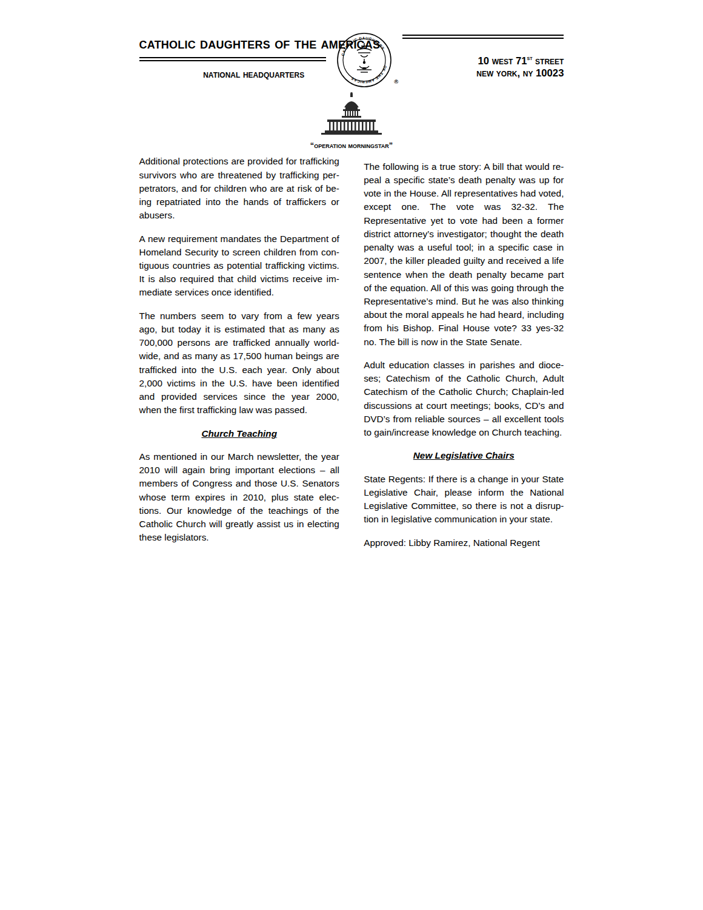Catholic Daughters of the Americas
National Headquarters
CATHOLIC DAUGHTERS OF THE AMERICAS ®
10 West 71st Street
New York, NY 10023
“Operation Morningstar”
Additional protections are provided for trafficking survivors who are threatened by trafficking perpetrators, and for children who are at risk of being repatriated into the hands of traffickers or abusers.
A new requirement mandates the Department of Homeland Security to screen children from contiguous countries as potential trafficking victims. It is also required that child victims receive immediate services once identified.
The numbers seem to vary from a few years ago, but today it is estimated that as many as 700,000 persons are trafficked annually worldwide, and as many as 17,500 human beings are trafficked into the U.S. each year. Only about 2,000 victims in the U.S. have been identified and provided services since the year 2000, when the first trafficking law was passed.
Church Teaching
As mentioned in our March newsletter, the year 2010 will again bring important elections – all members of Congress and those U.S. Senators whose term expires in 2010, plus state elections. Our knowledge of the teachings of the Catholic Church will greatly assist us in electing these legislators.
The following is a true story: A bill that would repeal a specific state’s death penalty was up for vote in the House. All representatives had voted, except one. The vote was 32-32. The Representative yet to vote had been a former district attorney’s investigator; thought the death penalty was a useful tool; in a specific case in 2007, the killer pleaded guilty and received a life sentence when the death penalty became part of the equation. All of this was going through the Representative’s mind. But he was also thinking about the moral appeals he had heard, including from his Bishop. Final House vote? 33 yes-32 no. The bill is now in the State Senate.
Adult education classes in parishes and dioceses; Catechism of the Catholic Church, Adult Catechism of the Catholic Church; Chaplain-led discussions at court meetings; books, CD’s and DVD’s from reliable sources – all excellent tools to gain/increase knowledge on Church teaching.
New Legislative Chairs
State Regents: If there is a change in your State Legislative Chair, please inform the National Legislative Committee, so there is not a disruption in legislative communication in your state.
Approved: Libby Ramirez, National Regent